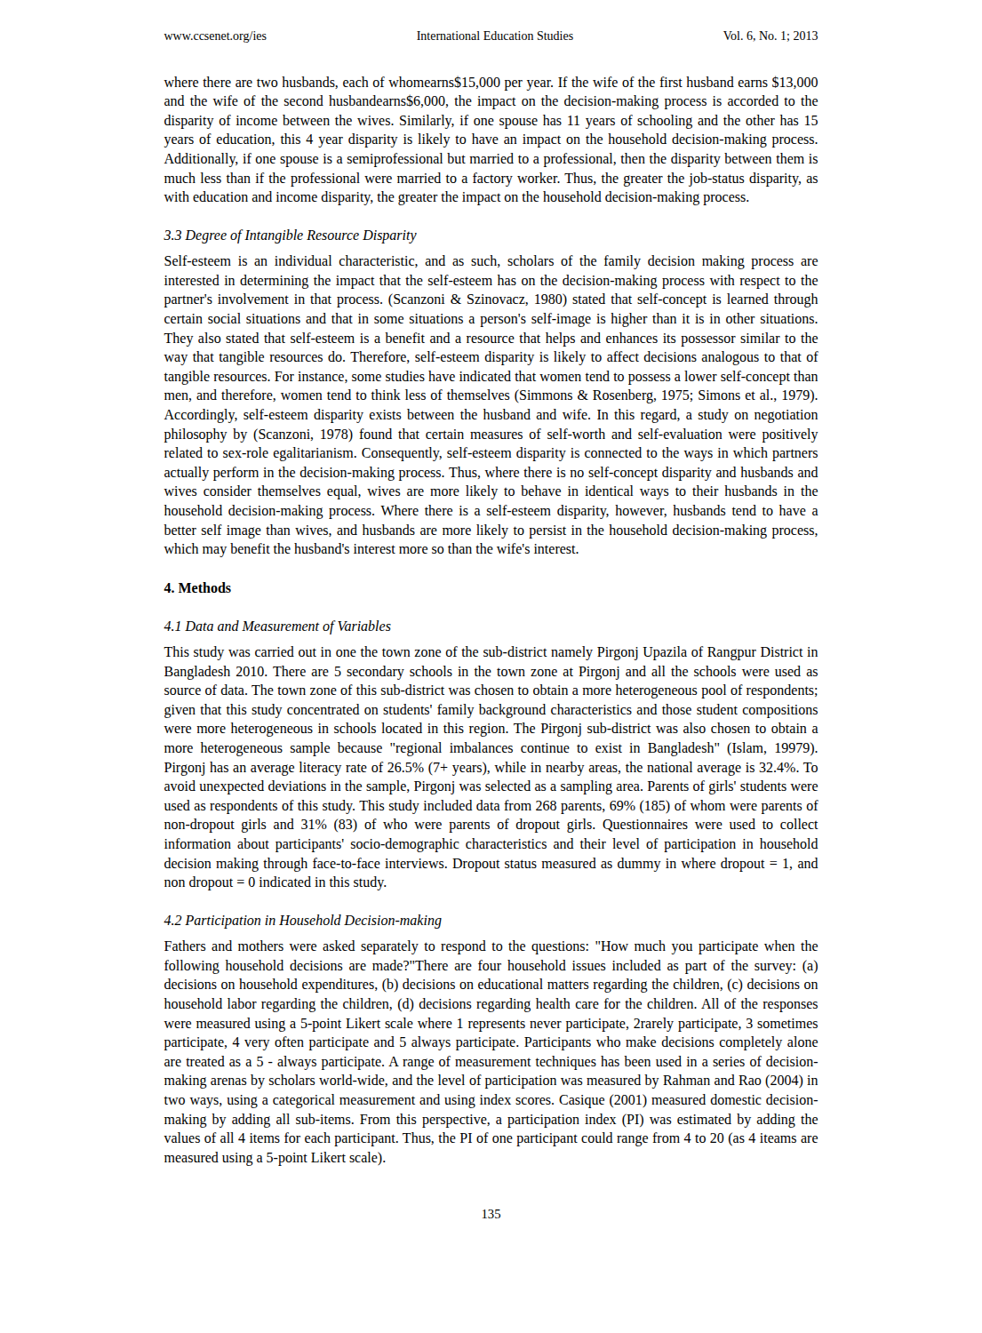www.ccsenet.org/ies International Education Studies Vol. 6, No. 1; 2013
where there are two husbands, each of whomearns$15,000 per year. If the wife of the first husband earns $13,000 and the wife of the second husbandearns$6,000, the impact on the decision-making process is accorded to the disparity of income between the wives. Similarly, if one spouse has 11 years of schooling and the other has 15 years of education, this 4 year disparity is likely to have an impact on the household decision-making process. Additionally, if one spouse is a semiprofessional but married to a professional, then the disparity between them is much less than if the professional were married to a factory worker. Thus, the greater the job-status disparity, as with education and income disparity, the greater the impact on the household decision-making process.
3.3 Degree of Intangible Resource Disparity
Self-esteem is an individual characteristic, and as such, scholars of the family decision making process are interested in determining the impact that the self-esteem has on the decision-making process with respect to the partner's involvement in that process. (Scanzoni & Szinovacz, 1980) stated that self-concept is learned through certain social situations and that in some situations a person's self-image is higher than it is in other situations. They also stated that self-esteem is a benefit and a resource that helps and enhances its possessor similar to the way that tangible resources do. Therefore, self-esteem disparity is likely to affect decisions analogous to that of tangible resources. For instance, some studies have indicated that women tend to possess a lower self-concept than men, and therefore, women tend to think less of themselves (Simmons & Rosenberg, 1975; Simons et al., 1979). Accordingly, self-esteem disparity exists between the husband and wife. In this regard, a study on negotiation philosophy by (Scanzoni, 1978) found that certain measures of self-worth and self-evaluation were positively related to sex-role egalitarianism. Consequently, self-esteem disparity is connected to the ways in which partners actually perform in the decision-making process. Thus, where there is no self-concept disparity and husbands and wives consider themselves equal, wives are more likely to behave in identical ways to their husbands in the household decision-making process. Where there is a self-esteem disparity, however, husbands tend to have a better self image than wives, and husbands are more likely to persist in the household decision-making process, which may benefit the husband's interest more so than the wife's interest.
4. Methods
4.1 Data and Measurement of Variables
This study was carried out in one the town zone of the sub-district namely Pirgonj Upazila of Rangpur District in Bangladesh 2010. There are 5 secondary schools in the town zone at Pirgonj and all the schools were used as source of data. The town zone of this sub-district was chosen to obtain a more heterogeneous pool of respondents; given that this study concentrated on students' family background characteristics and those student compositions were more heterogeneous in schools located in this region. The Pirgonj sub-district was also chosen to obtain a more heterogeneous sample because "regional imbalances continue to exist in Bangladesh" (Islam, 19979). Pirgonj has an average literacy rate of 26.5% (7+ years), while in nearby areas, the national average is 32.4%. To avoid unexpected deviations in the sample, Pirgonj was selected as a sampling area. Parents of girls' students were used as respondents of this study. This study included data from 268 parents, 69% (185) of whom were parents of non-dropout girls and 31% (83) of who were parents of dropout girls. Questionnaires were used to collect information about participants' socio-demographic characteristics and their level of participation in household decision making through face-to-face interviews. Dropout status measured as dummy in where dropout = 1, and non dropout = 0 indicated in this study.
4.2 Participation in Household Decision-making
Fathers and mothers were asked separately to respond to the questions: "How much you participate when the following household decisions are made?"There are four household issues included as part of the survey: (a) decisions on household expenditures, (b) decisions on educational matters regarding the children, (c) decisions on household labor regarding the children, (d) decisions regarding health care for the children. All of the responses were measured using a 5-point Likert scale where 1 represents never participate, 2rarely participate, 3 sometimes participate, 4 very often participate and 5 always participate. Participants who make decisions completely alone are treated as a 5 - always participate. A range of measurement techniques has been used in a series of decision-making arenas by scholars world-wide, and the level of participation was measured by Rahman and Rao (2004) in two ways, using a categorical measurement and using index scores. Casique (2001) measured domestic decision-making by adding all sub-items. From this perspective, a participation index (PI) was estimated by adding the values of all 4 items for each participant. Thus, the PI of one participant could range from 4 to 20 (as 4 iteams are measured using a 5-point Likert scale).
135